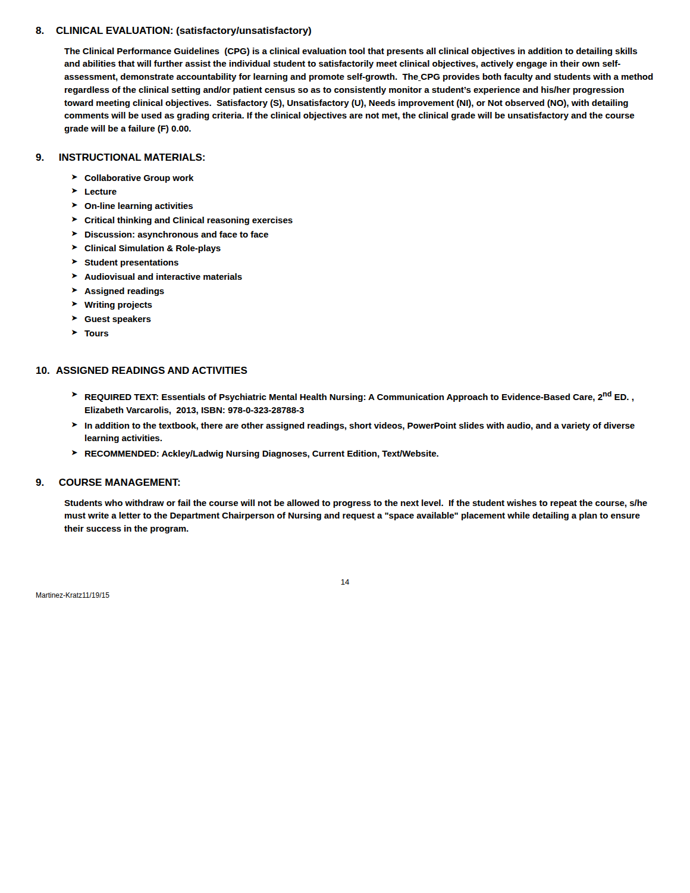8. CLINICAL EVALUATION: (satisfactory/unsatisfactory)
The Clinical Performance Guidelines (CPG) is a clinical evaluation tool that presents all clinical objectives in addition to detailing skills and abilities that will further assist the individual student to satisfactorily meet clinical objectives, actively engage in their own self-assessment, demonstrate accountability for learning and promote self-growth. The CPG provides both faculty and students with a method regardless of the clinical setting and/or patient census so as to consistently monitor a student’s experience and his/her progression toward meeting clinical objectives. Satisfactory (S), Unsatisfactory (U), Needs improvement (NI), or Not observed (NO), with detailing comments will be used as grading criteria. If the clinical objectives are not met, the clinical grade will be unsatisfactory and the course grade will be a failure (F) 0.00.
9. INSTRUCTIONAL MATERIALS:
Collaborative Group work
Lecture
On-line learning activities
Critical thinking and Clinical reasoning exercises
Discussion: asynchronous and face to face
Clinical Simulation & Role-plays
Student presentations
Audiovisual and interactive materials
Assigned readings
Writing projects
Guest speakers
Tours
10. ASSIGNED READINGS AND ACTIVITIES
REQUIRED TEXT: Essentials of Psychiatric Mental Health Nursing: A Communication Approach to Evidence-Based Care, 2nd ED. , Elizabeth Varcarolis, 2013, ISBN: 978-0-323-28788-3
In addition to the textbook, there are other assigned readings, short videos, PowerPoint slides with audio, and a variety of diverse learning activities.
RECOMMENDED: Ackley/Ladwig Nursing Diagnoses, Current Edition, Text/Website.
9. COURSE MANAGEMENT:
Students who withdraw or fail the course will not be allowed to progress to the next level. If the student wishes to repeat the course, s/he must write a letter to the Department Chairperson of Nursing and request a "space available" placement while detailing a plan to ensure their success in the program.
14
Martinez-Kratz11/19/15